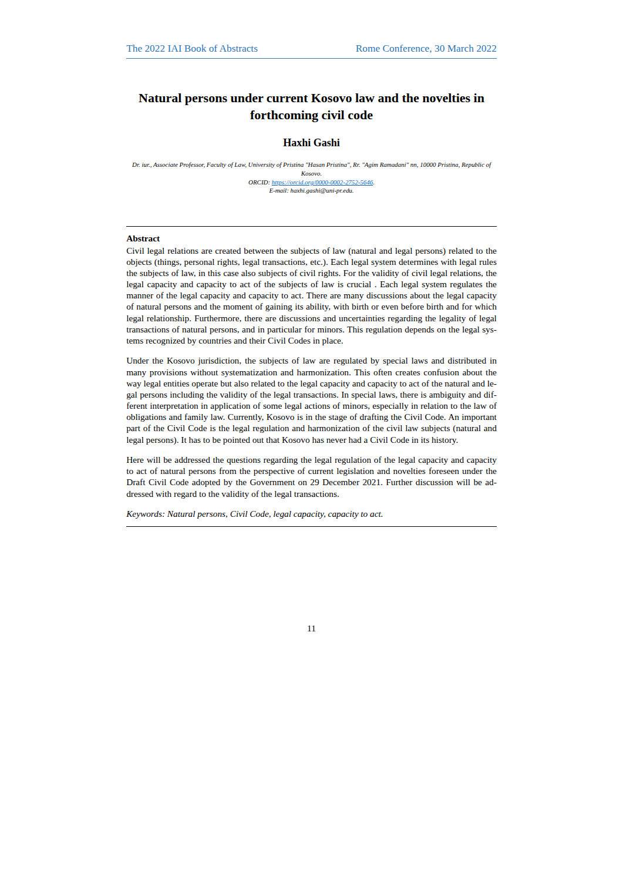The 2022 IAI Book of Abstracts
Rome Conference, 30 March 2022
Natural persons under current Kosovo law and the novelties in
forthcoming civil code
Haxhi Gashi
Dr. iur., Associate Professor, Faculty of Law, University of Pristina "Hasan Pristina", Rr. "Agim Ramadani" nn, 10000 Pristina, Republic of Kosovo.
ORCID: https://orcid.org/0000-0002-2752-5646.
E-mail: haxhi.gashi@uni-pr.edu.
Abstract
Civil legal relations are created between the subjects of law (natural and legal persons) related to the objects (things, personal rights, legal transactions, etc.). Each legal system determines with legal rules the subjects of law, in this case also subjects of civil rights. For the validity of civil legal relations, the legal capacity and capacity to act of the subjects of law is crucial . Each legal system regulates the manner of the legal capacity and capacity to act. There are many discussions about the legal capacity of natural persons and the moment of gaining its ability, with birth or even before birth and for which legal relationship. Furthermore, there are discussions and uncertainties regarding the legality of legal transactions of natural persons, and in particular for minors. This regulation depends on the legal systems recognized by countries and their Civil Codes in place.
Under the Kosovo jurisdiction, the subjects of law are regulated by special laws and distributed in many provisions without systematization and harmonization. This often creates confusion about the way legal entities operate but also related to the legal capacity and capacity to act of the natural and legal persons including the validity of the legal transactions. In special laws, there is ambiguity and different interpretation in application of some legal actions of minors, especially in relation to the law of obligations and family law. Currently, Kosovo is in the stage of drafting the Civil Code. An important part of the Civil Code is the legal regulation and harmonization of the civil law subjects (natural and legal persons). It has to be pointed out that Kosovo has never had a Civil Code in its history.
Here will be addressed the questions regarding the legal regulation of the legal capacity and capacity to act of natural persons from the perspective of current legislation and novelties foreseen under the Draft Civil Code adopted by the Government on 29 December 2021. Further discussion will be addressed with regard to the validity of the legal transactions.
Keywords: Natural persons, Civil Code, legal capacity, capacity to act.
11